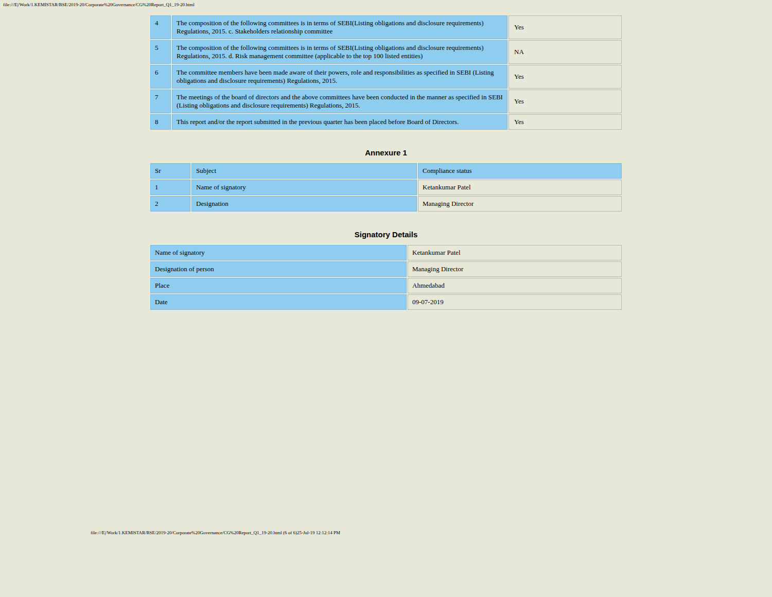file:///E|/Work/1.KEMISTAR/BSE/2019-20/Corporate%20Governance/CG%20Report_Q1_19-20.html
| 4 | The composition of the following committees is in terms of SEBI(Listing obligations and disclosure requirements) Regulations, 2015. c. Stakeholders relationship committee | Yes |
| 5 | The composition of the following committees is in terms of SEBI(Listing obligations and disclosure requirements) Regulations, 2015. d. Risk management committee (applicable to the top 100 listed entities) | NA |
| 6 | The committee members have been made aware of their powers, role and responsibilities as specified in SEBI (Listing obligations and disclosure requirements) Regulations, 2015. | Yes |
| 7 | The meetings of the board of directors and the above committees have been conducted in the manner as specified in SEBI (Listing obligations and disclosure requirements) Regulations, 2015. | Yes |
| 8 | This report and/or the report submitted in the previous quarter has been placed before Board of Directors. | Yes |
Annexure 1
| Sr | Subject | Compliance status |
| 1 | Name of signatory | Ketankumar Patel |
| 2 | Designation | Managing Director |
Signatory Details
| Name of signatory | Ketankumar Patel |
| Designation of person | Managing Director |
| Place | Ahmedabad |
| Date | 09-07-2019 |
file:///E|/Work/1.KEMISTAR/BSE/2019-20/Corporate%20Governance/CG%20Report_Q1_19-20.html (6 of 6)25-Jul-19 12:12:14 PM